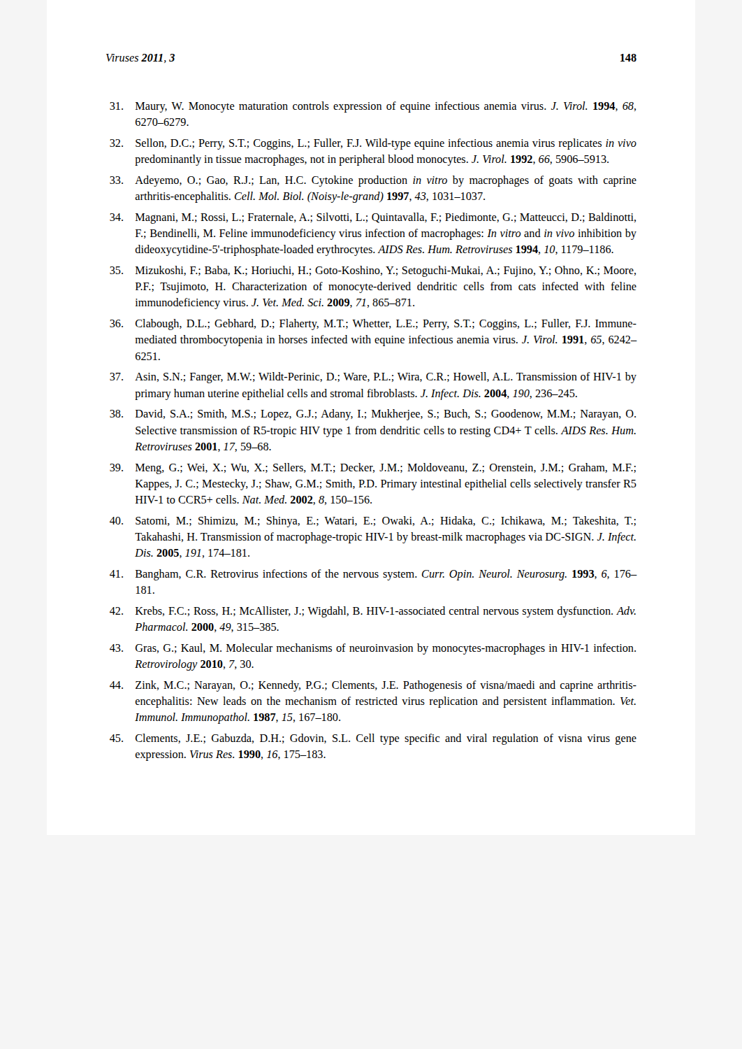Viruses 2011, 3 148
Maury, W. Monocyte maturation controls expression of equine infectious anemia virus. J. Virol. 1994, 68, 6270–6279.
Sellon, D.C.; Perry, S.T.; Coggins, L.; Fuller, F.J. Wild-type equine infectious anemia virus replicates in vivo predominantly in tissue macrophages, not in peripheral blood monocytes. J. Virol. 1992, 66, 5906–5913.
Adeyemo, O.; Gao, R.J.; Lan, H.C. Cytokine production in vitro by macrophages of goats with caprine arthritis-encephalitis. Cell. Mol. Biol. (Noisy-le-grand) 1997, 43, 1031–1037.
Magnani, M.; Rossi, L.; Fraternale, A.; Silvotti, L.; Quintavalla, F.; Piedimonte, G.; Matteucci, D.; Baldinotti, F.; Bendinelli, M. Feline immunodeficiency virus infection of macrophages: In vitro and in vivo inhibition by dideoxycytidine-5'-triphosphate-loaded erythrocytes. AIDS Res. Hum. Retroviruses 1994, 10, 1179–1186.
Mizukoshi, F.; Baba, K.; Horiuchi, H.; Goto-Koshino, Y.; Setoguchi-Mukai, A.; Fujino, Y.; Ohno, K.; Moore, P.F.; Tsujimoto, H. Characterization of monocyte-derived dendritic cells from cats infected with feline immunodeficiency virus. J. Vet. Med. Sci. 2009, 71, 865–871.
Clabough, D.L.; Gebhard, D.; Flaherty, M.T.; Whetter, L.E.; Perry, S.T.; Coggins, L.; Fuller, F.J. Immune-mediated thrombocytopenia in horses infected with equine infectious anemia virus. J. Virol. 1991, 65, 6242–6251.
Asin, S.N.; Fanger, M.W.; Wildt-Perinic, D.; Ware, P.L.; Wira, C.R.; Howell, A.L. Transmission of HIV-1 by primary human uterine epithelial cells and stromal fibroblasts. J. Infect. Dis. 2004, 190, 236–245.
David, S.A.; Smith, M.S.; Lopez, G.J.; Adany, I.; Mukherjee, S.; Buch, S.; Goodenow, M.M.; Narayan, O. Selective transmission of R5-tropic HIV type 1 from dendritic cells to resting CD4+ T cells. AIDS Res. Hum. Retroviruses 2001, 17, 59–68.
Meng, G.; Wei, X.; Wu, X.; Sellers, M.T.; Decker, J.M.; Moldoveanu, Z.; Orenstein, J.M.; Graham, M.F.; Kappes, J. C.; Mestecky, J.; Shaw, G.M.; Smith, P.D. Primary intestinal epithelial cells selectively transfer R5 HIV-1 to CCR5+ cells. Nat. Med. 2002, 8, 150–156.
Satomi, M.; Shimizu, M.; Shinya, E.; Watari, E.; Owaki, A.; Hidaka, C.; Ichikawa, M.; Takeshita, T.; Takahashi, H. Transmission of macrophage-tropic HIV-1 by breast-milk macrophages via DC-SIGN. J. Infect. Dis. 2005, 191, 174–181.
Bangham, C.R. Retrovirus infections of the nervous system. Curr. Opin. Neurol. Neurosurg. 1993, 6, 176–181.
Krebs, F.C.; Ross, H.; McAllister, J.; Wigdahl, B. HIV-1-associated central nervous system dysfunction. Adv. Pharmacol. 2000, 49, 315–385.
Gras, G.; Kaul, M. Molecular mechanisms of neuroinvasion by monocytes-macrophages in HIV-1 infection. Retrovirology 2010, 7, 30.
Zink, M.C.; Narayan, O.; Kennedy, P.G.; Clements, J.E. Pathogenesis of visna/maedi and caprine arthritis-encephalitis: New leads on the mechanism of restricted virus replication and persistent inflammation. Vet. Immunol. Immunopathol. 1987, 15, 167–180.
Clements, J.E.; Gabuzda, D.H.; Gdovin, S.L. Cell type specific and viral regulation of visna virus gene expression. Virus Res. 1990, 16, 175–183.